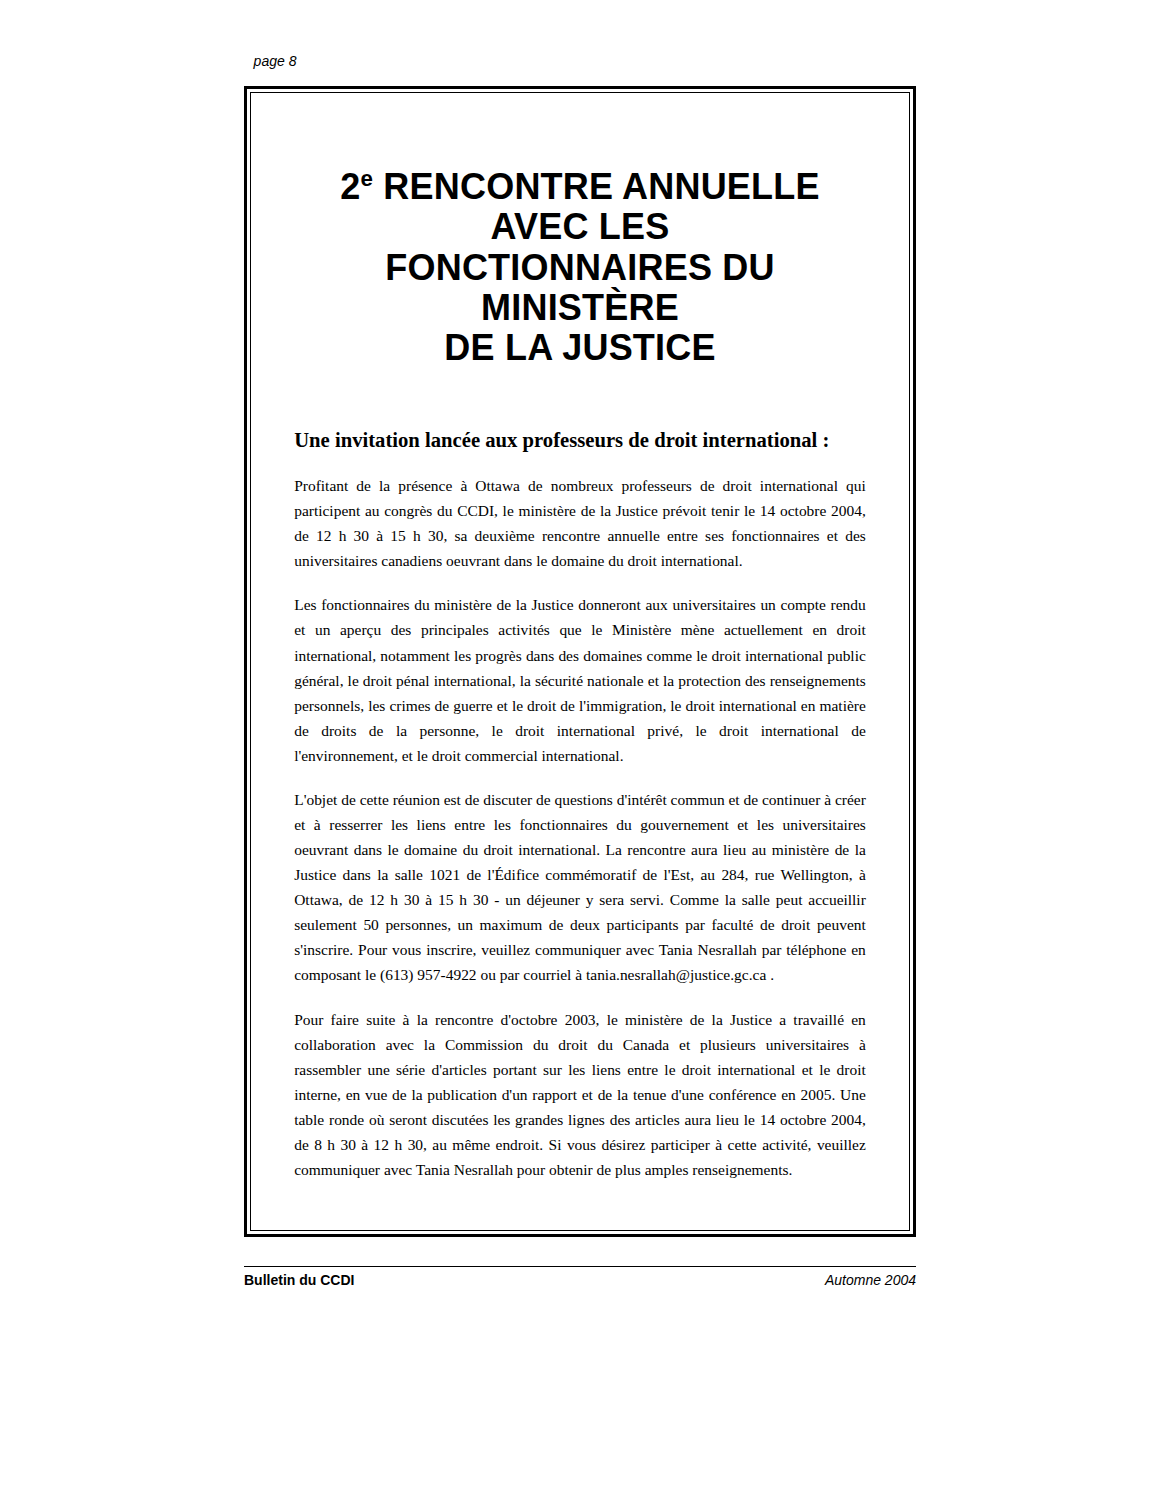page 8
2e RENCONTRE ANNUELLE
AVEC LES
FONCTIONNAIRES DU MINISTÈRE
DE LA JUSTICE
Une invitation lancée aux professeurs de droit international :
Profitant de la présence à Ottawa de nombreux professeurs de droit international qui participent au congrès du CCDI, le ministère de la Justice prévoit tenir le 14 octobre 2004, de 12 h 30 à 15 h 30, sa deuxième rencontre annuelle entre ses fonctionnaires et des universitaires canadiens oeuvrant dans le domaine du droit international.
Les fonctionnaires du ministère de la Justice donneront aux universitaires un compte rendu et un aperçu des principales activités que le Ministère mène actuellement en droit international, notamment les progrès dans des domaines comme le droit international public général, le droit pénal international, la sécurité nationale et la protection des renseignements personnels, les crimes de guerre et le droit de l'immigration, le droit international en matière de droits de la personne, le droit international privé, le droit international de l'environnement, et le droit commercial international.
L'objet de cette réunion est de discuter de questions d'intérêt commun et de continuer à créer et à resserrer les liens entre les fonctionnaires du gouvernement et les universitaires oeuvrant dans le domaine du droit international. La rencontre aura lieu au ministère de la Justice dans la salle 1021 de l'Édifice commémoratif de l'Est, au 284, rue Wellington, à Ottawa, de 12 h 30 à 15 h 30 - un déjeuner y sera servi. Comme la salle peut accueillir seulement 50 personnes, un maximum de deux participants par faculté de droit peuvent s'inscrire. Pour vous inscrire, veuillez communiquer avec Tania Nesrallah par téléphone en composant le (613) 957-4922 ou par courriel à tania.nesrallah@justice.gc.ca .
Pour faire suite à la rencontre d'octobre 2003, le ministère de la Justice a travaillé en collaboration avec la Commission du droit du Canada et plusieurs universitaires à rassembler une série d'articles portant sur les liens entre le droit international et le droit interne, en vue de la publication d'un rapport et de la tenue d'une conférence en 2005. Une table ronde où seront discutées les grandes lignes des articles aura lieu le 14 octobre 2004, de 8 h 30 à 12 h 30, au même endroit. Si vous désirez participer à cette activité, veuillez communiquer avec Tania Nesrallah pour obtenir de plus amples renseignements.
Bulletin du CCDI
Automne 2004